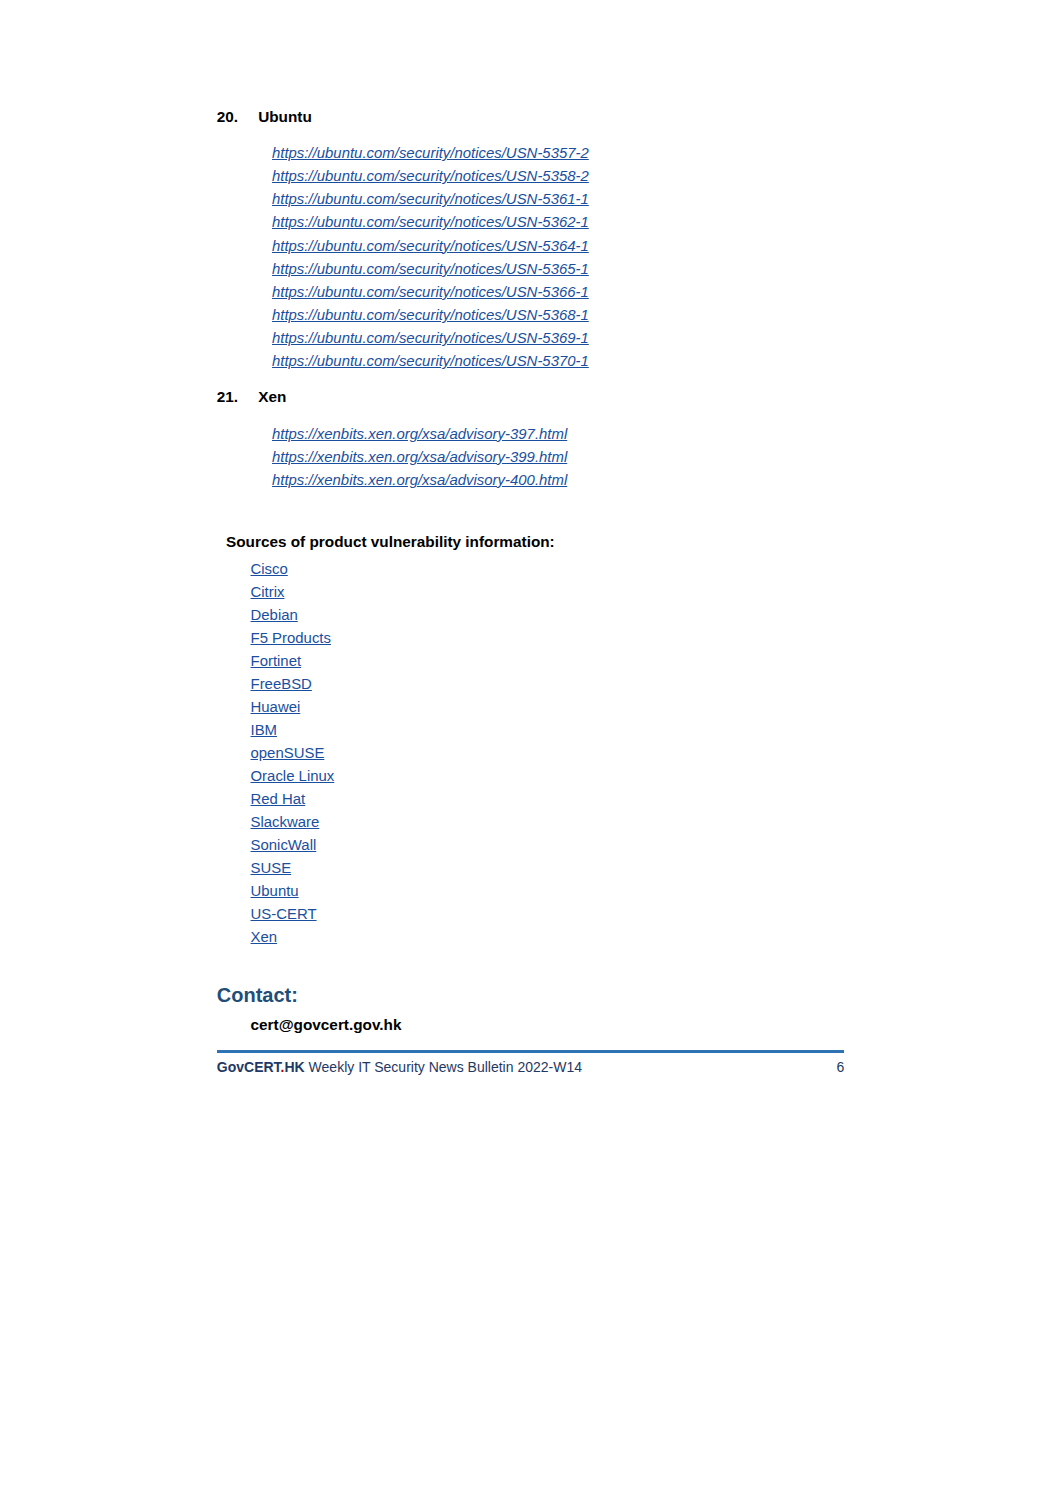20. Ubuntu
https://ubuntu.com/security/notices/USN-5357-2 https://ubuntu.com/security/notices/USN-5358-2 https://ubuntu.com/security/notices/USN-5361-1 https://ubuntu.com/security/notices/USN-5362-1 https://ubuntu.com/security/notices/USN-5364-1 https://ubuntu.com/security/notices/USN-5365-1 https://ubuntu.com/security/notices/USN-5366-1 https://ubuntu.com/security/notices/USN-5368-1 https://ubuntu.com/security/notices/USN-5369-1 https://ubuntu.com/security/notices/USN-5370-1
21. Xen
https://xenbits.xen.org/xsa/advisory-397.html https://xenbits.xen.org/xsa/advisory-399.html https://xenbits.xen.org/xsa/advisory-400.html
Sources of product vulnerability information:
Cisco
Citrix
Debian
F5 Products
Fortinet
FreeBSD
Huawei
IBM
openSUSE
Oracle Linux
Red Hat
Slackware
SonicWall
SUSE
Ubuntu
US-CERT
Xen
Contact:
cert@govcert.gov.hk
GovCERT. HK Weekly IT Security News Bulletin 2022-W14
6